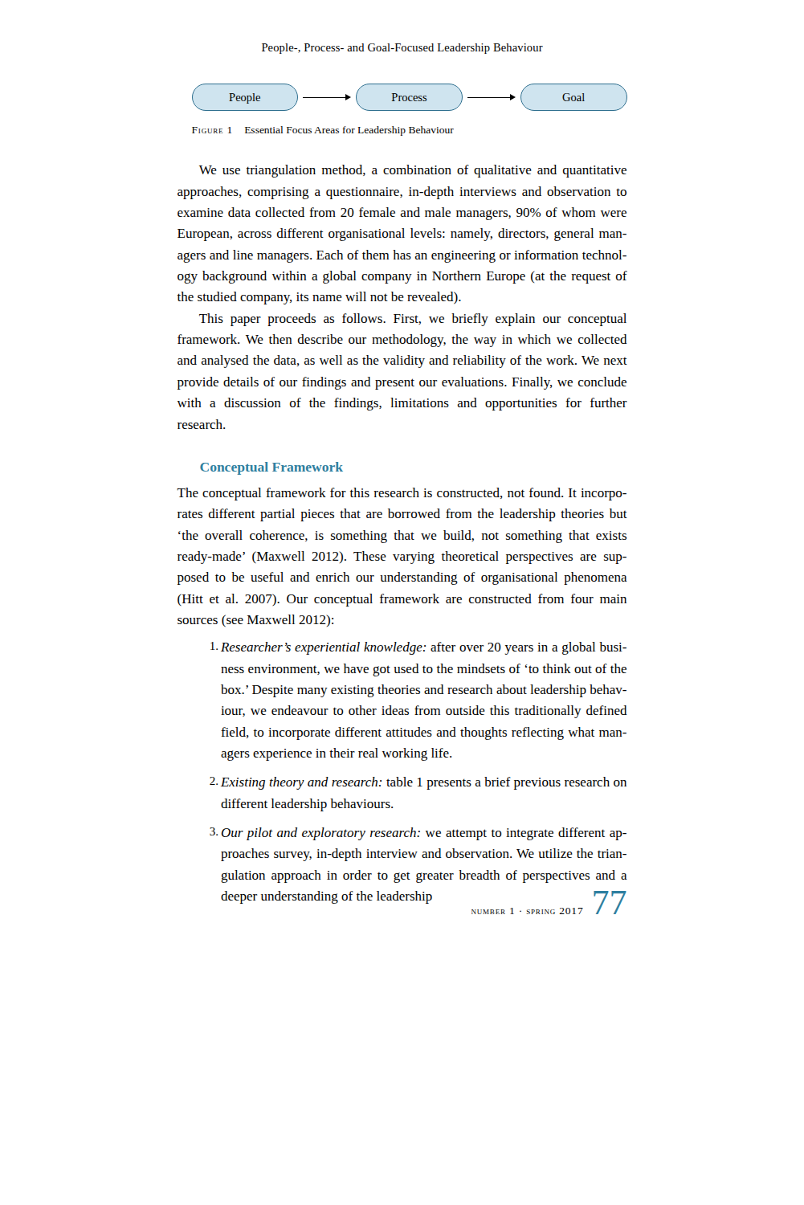People-, Process- and Goal-Focused Leadership Behaviour
People
Process
Goal
Figure 1 Essential Focus Areas for Leadership Behaviour
We use triangulation method, a combination of qualitative and quantitative approaches, comprising a questionnaire, in-depth interviews and observation to examine data collected from 20 female and male managers, 90% of whom were European, across different organisational levels: namely, directors, general managers and line managers. Each of them has an engineering or information technology background within a global company in Northern Europe (at the request of the studied company, its name will not be revealed).
This paper proceeds as follows. First, we briefly explain our conceptual framework. We then describe our methodology, the way in which we collected and analysed the data, as well as the validity and reliability of the work. We next provide details of our findings and present our evaluations. Finally, we conclude with a discussion of the findings, limitations and opportunities for further research.
Conceptual Framework
The conceptual framework for this research is constructed, not found. It incorporates different partial pieces that are borrowed from the leadership theories but ‘the overall coherence, is something that we build, not something that exists ready-made’ (Maxwell 2012). These varying theoretical perspectives are supposed to be useful and enrich our understanding of organisational phenomena (Hitt et al. 2007). Our conceptual framework are constructed from four main sources (see Maxwell 2012):
Researcher’s experiential knowledge: after over 20 years in a global business environment, we have got used to the mindsets of ‘to think out of the box.’ Despite many existing theories and research about leadership behaviour, we endeavour to other ideas from outside this traditionally defined field, to incorporate different attitudes and thoughts reflecting what managers experience in their real working life.
Existing theory and research: table 1 presents a brief previous research on different leadership behaviours.
Our pilot and exploratory research: we attempt to integrate different approaches survey, in-depth interview and observation. We utilize the triangulation approach in order to get greater breadth of perspectives and a deeper understanding of the leadership
number 1 · spring 201777